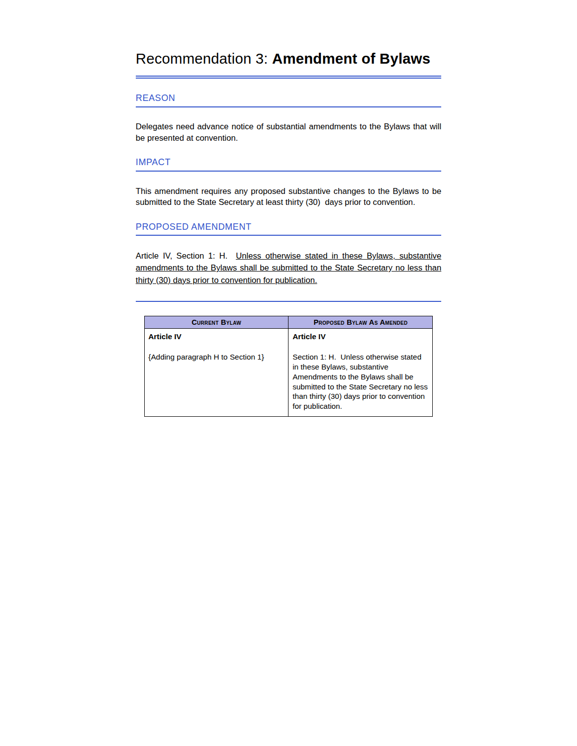Recommendation 3: Amendment of Bylaws
REASON
Delegates need advance notice of substantial amendments to the Bylaws that will be presented at convention.
IMPACT
This amendment requires any proposed substantive changes to the Bylaws to be submitted to the State Secretary at least thirty (30) days prior to convention.
PROPOSED AMENDMENT
Article IV, Section 1: H. Unless otherwise stated in these Bylaws, substantive amendments to the Bylaws shall be submitted to the State Secretary no less than thirty (30) days prior to convention for publication.
| Current Bylaw | Proposed Bylaw As Amended |
| --- | --- |
| Article IV {Adding paragraph H to Section 1} | Article IV Section 1: H. Unless otherwise stated in these Bylaws, substantive Amendments to the Bylaws shall be submitted to the State Secretary no less than thirty (30) days prior to convention for publication. |